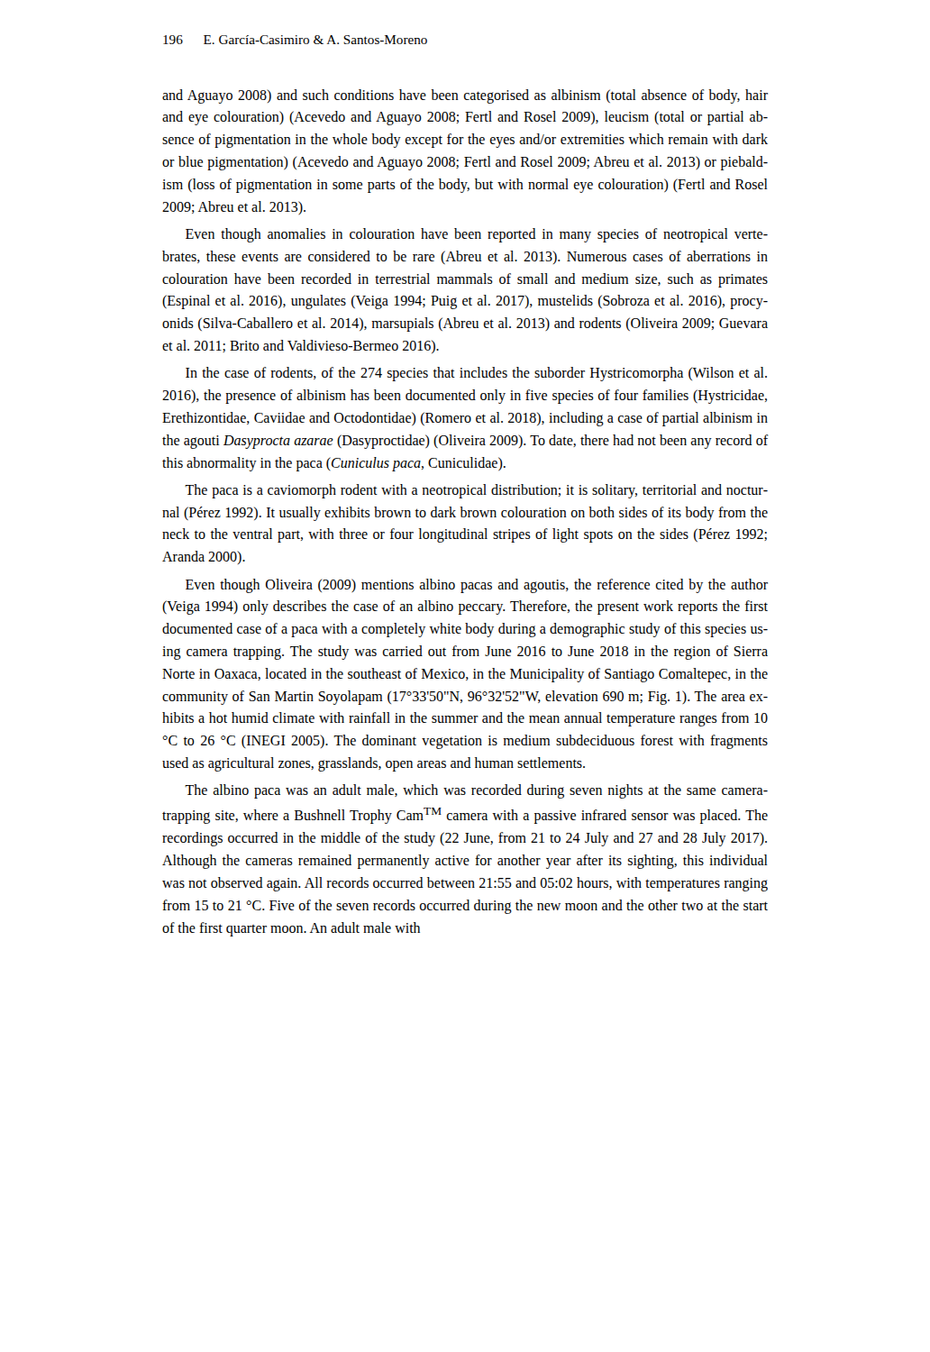196 E. García-Casimiro & A. Santos-Moreno
and Aguayo 2008) and such conditions have been categorised as albinism (total absence of body, hair and eye colouration) (Acevedo and Aguayo 2008; Fertl and Rosel 2009), leucism (total or partial absence of pigmentation in the whole body except for the eyes and/or extremities which remain with dark or blue pigmentation) (Acevedo and Aguayo 2008; Fertl and Rosel 2009; Abreu et al. 2013) or piebaldism (loss of pigmentation in some parts of the body, but with normal eye colouration) (Fertl and Rosel 2009; Abreu et al. 2013).
Even though anomalies in colouration have been reported in many species of neotropical vertebrates, these events are considered to be rare (Abreu et al. 2013). Numerous cases of aberrations in colouration have been recorded in terrestrial mammals of small and medium size, such as primates (Espinal et al. 2016), ungulates (Veiga 1994; Puig et al. 2017), mustelids (Sobroza et al. 2016), procyonids (Silva-Caballero et al. 2014), marsupials (Abreu et al. 2013) and rodents (Oliveira 2009; Guevara et al. 2011; Brito and Valdivieso-Bermeo 2016).
In the case of rodents, of the 274 species that includes the suborder Hystricomorpha (Wilson et al. 2016), the presence of albinism has been documented only in five species of four families (Hystricidae, Erethizontidae, Caviidae and Octodontidae) (Romero et al. 2018), including a case of partial albinism in the agouti Dasyprocta azarae (Dasyproctidae) (Oliveira 2009). To date, there had not been any record of this abnormality in the paca (Cuniculus paca, Cuniculidae).
The paca is a caviomorph rodent with a neotropical distribution; it is solitary, territorial and nocturnal (Pérez 1992). It usually exhibits brown to dark brown colouration on both sides of its body from the neck to the ventral part, with three or four longitudinal stripes of light spots on the sides (Pérez 1992; Aranda 2000).
Even though Oliveira (2009) mentions albino pacas and agoutis, the reference cited by the author (Veiga 1994) only describes the case of an albino peccary. Therefore, the present work reports the first documented case of a paca with a completely white body during a demographic study of this species using camera trapping. The study was carried out from June 2016 to June 2018 in the region of Sierra Norte in Oaxaca, located in the southeast of Mexico, in the Municipality of Santiago Comaltepec, in the community of San Martin Soyolapam (17°33'50"N, 96°32'52"W, elevation 690 m; Fig. 1). The area exhibits a hot humid climate with rainfall in the summer and the mean annual temperature ranges from 10 °C to 26 °C (INEGI 2005). The dominant vegetation is medium subdeciduous forest with fragments used as agricultural zones, grasslands, open areas and human settlements.
The albino paca was an adult male, which was recorded during seven nights at the same camera-trapping site, where a Bushnell Trophy CamTM camera with a passive infrared sensor was placed. The recordings occurred in the middle of the study (22 June, from 21 to 24 July and 27 and 28 July 2017). Although the cameras remained permanently active for another year after its sighting, this individual was not observed again. All records occurred between 21:55 and 05:02 hours, with temperatures ranging from 15 to 21 °C. Five of the seven records occurred during the new moon and the other two at the start of the first quarter moon. An adult male with